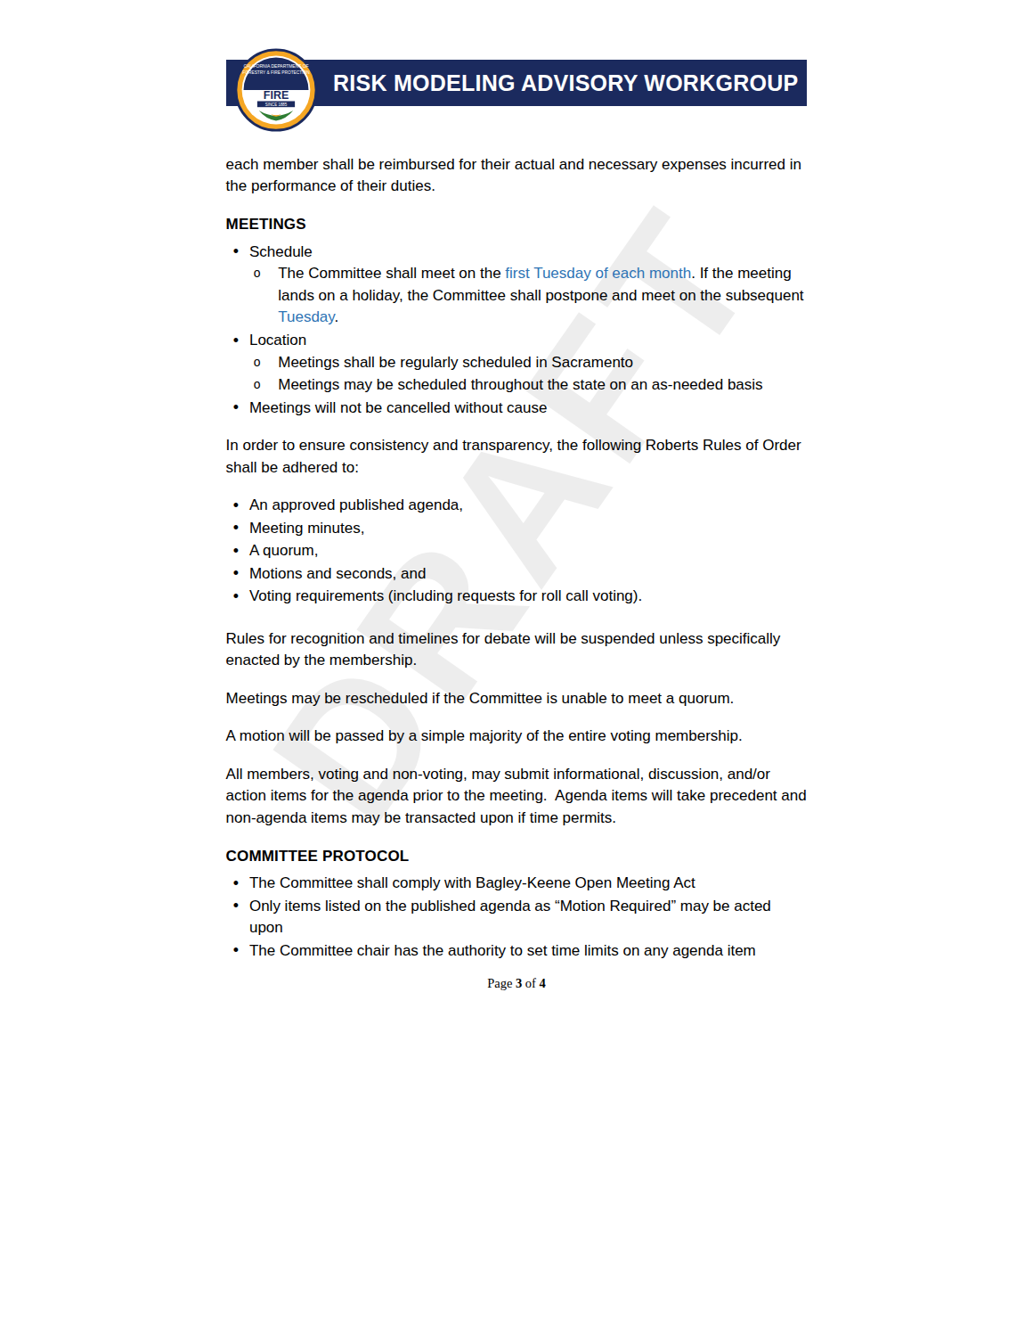DRAFT
RISK MODELING ADVISORY WORKGROUP
CALIFORNIA DEPARTMENT OF FORESTRY & FIRE PROTECTION CAL FIRE SINCE 1885
each member shall be reimbursed for their actual and necessary expenses incurred in the performance of their duties.
MEETINGS
Schedule
The Committee shall meet on the first Tuesday of each month. If the meeting lands on a holiday, the Committee shall postpone and meet on the subsequent Tuesday.
Location
Meetings shall be regularly scheduled in Sacramento
Meetings may be scheduled throughout the state on an as-needed basis
Meetings will not be cancelled without cause
In order to ensure consistency and transparency, the following Roberts Rules of Order shall be adhered to:
An approved published agenda,
Meeting minutes,
A quorum,
Motions and seconds, and
Voting requirements (including requests for roll call voting).
Rules for recognition and timelines for debate will be suspended unless specifically enacted by the membership.
Meetings may be rescheduled if the Committee is unable to meet a quorum.
A motion will be passed by a simple majority of the entire voting membership.
All members, voting and non-voting, may submit informational, discussion, and/or action items for the agenda prior to the meeting. Agenda items will take precedent and non-agenda items may be transacted upon if time permits.
COMMITTEE PROTOCOL
The Committee shall comply with Bagley-Keene Open Meeting Act
Only items listed on the published agenda as “Motion Required” may be acted upon
The Committee chair has the authority to set time limits on any agenda item
Page 3 of 4